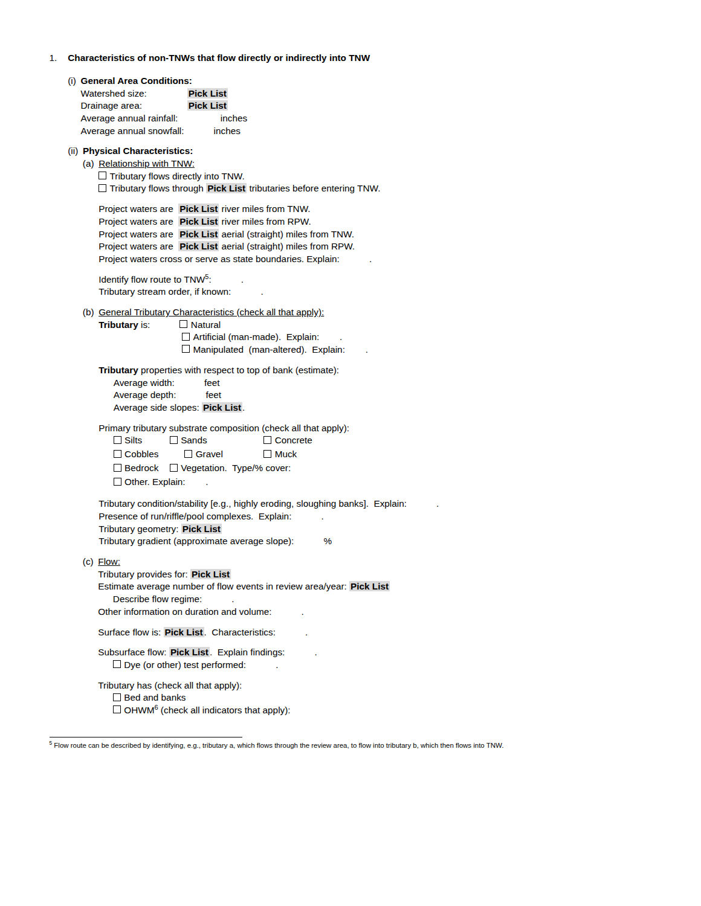1.
Characteristics of non-TNWs that flow directly or indirectly into TNW
(i)
General Area Conditions:
Watershed size: Pick List
Drainage area: Pick List
Average annual rainfall: inches
Average annual snowfall: inches
(ii)
Physical Characteristics:
(a)
Relationship with TNW:
Tributary flows directly into TNW.
Tributary flows through Pick List tributaries before entering TNW.
Project waters are Pick List river miles from TNW.
Project waters are Pick List river miles from RPW.
Project waters are Pick List aerial (straight) miles from TNW.
Project waters are Pick List aerial (straight) miles from RPW.
Project waters cross or serve as state boundaries. Explain: .
Identify flow route to TNW5: .
Tributary stream order, if known: .
(b)
General Tributary Characteristics (check all that apply):
Tributary is: Natural
Artificial (man-made). Explain: .
Manipulated (man-altered). Explain: .
Tributary properties with respect to top of bank (estimate):
Average width: feet
Average depth: feet
Average side slopes: Pick List.
Primary tributary substrate composition (check all that apply):
| Silts | Sands | Concrete |
| Cobbles | Gravel | Muck |
| Bedrock | Vegetation. Type/% cover: |
| Other. Explain: . |
Tributary condition/stability [e.g., highly eroding, sloughing banks]. Explain: .
Presence of run/riffle/pool complexes. Explain: .
Tributary geometry: Pick List
Tributary gradient (approximate average slope): %
(c)
Flow:
Tributary provides for: Pick List
Estimate average number of flow events in review area/year: Pick List
Describe flow regime: .
Other information on duration and volume: .
Surface flow is: Pick List. Characteristics: .
Subsurface flow: Pick List. Explain findings: .
Dye (or other) test performed: .
Tributary has (check all that apply):
Bed and banks
OHWM6 (check all indicators that apply):
5 Flow route can be described by identifying, e.g., tributary a, which flows through the review area, to flow into tributary b, which then flows into TNW.